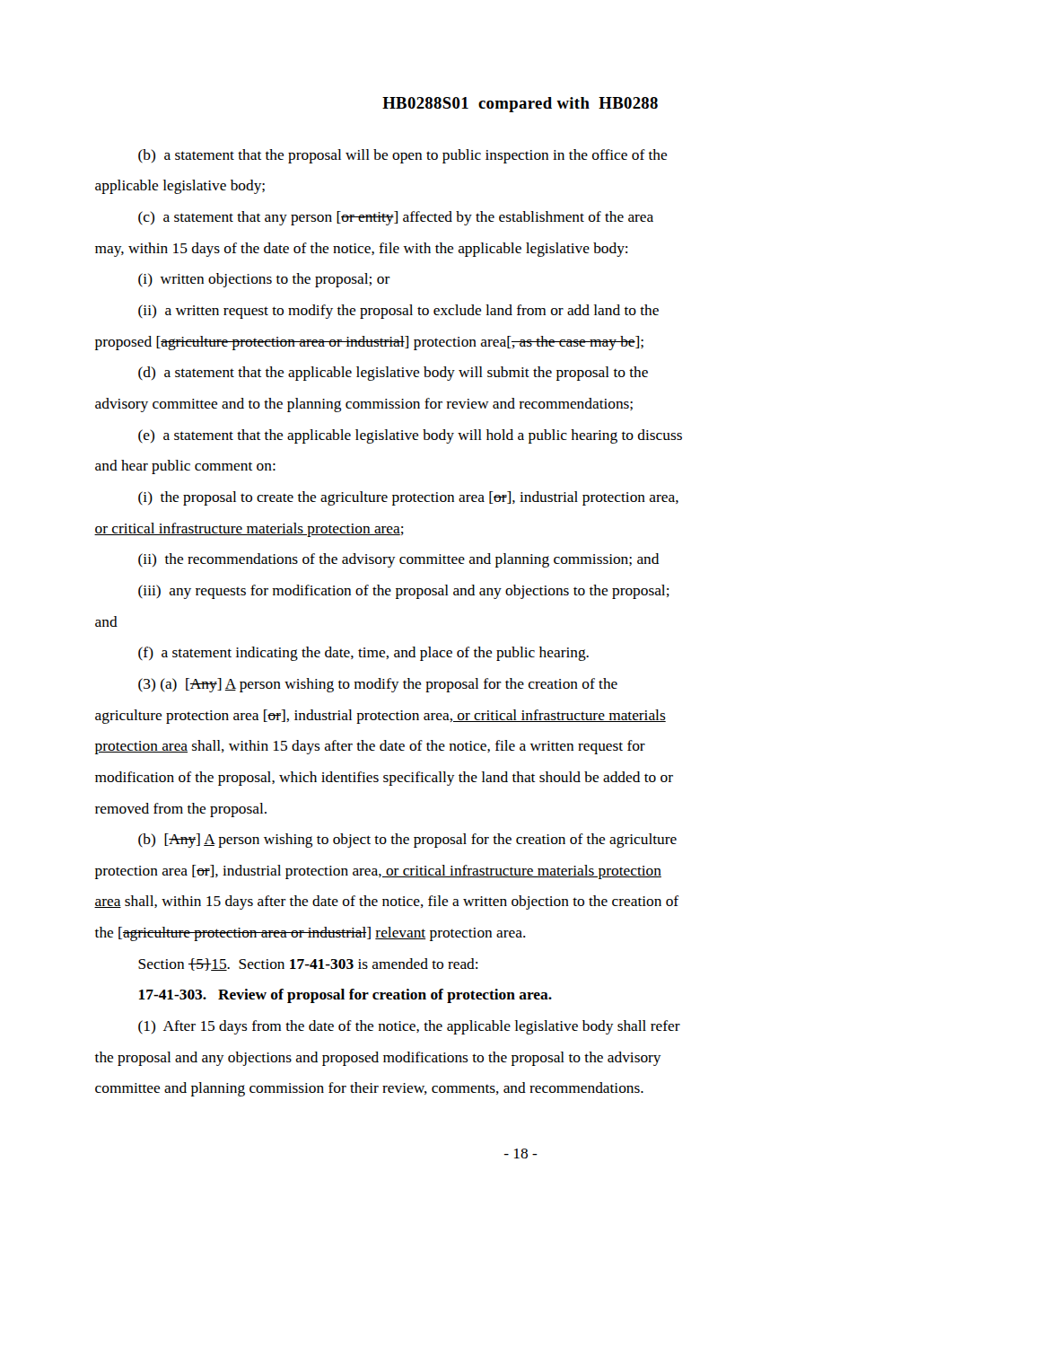HB0288S01 compared with HB0288
(b) a statement that the proposal will be open to public inspection in the office of the
applicable legislative body;
(c) a statement that any person [or entity] affected by the establishment of the area
may, within 15 days of the date of the notice, file with the applicable legislative body:
(i) written objections to the proposal; or
(ii) a written request to modify the proposal to exclude land from or add land to the
proposed [agriculture protection area or industrial] protection area[, as the case may be];
(d) a statement that the applicable legislative body will submit the proposal to the
advisory committee and to the planning commission for review and recommendations;
(e) a statement that the applicable legislative body will hold a public hearing to discuss
and hear public comment on:
(i) the proposal to create the agriculture protection area [or], industrial protection area,
or critical infrastructure materials protection area;
(ii) the recommendations of the advisory committee and planning commission; and
(iii) any requests for modification of the proposal and any objections to the proposal;
and
(f) a statement indicating the date, time, and place of the public hearing.
(3) (a) [Any] A person wishing to modify the proposal for the creation of the
agriculture protection area [or], industrial protection area, or critical infrastructure materials
protection area shall, within 15 days after the date of the notice, file a written request for
modification of the proposal, which identifies specifically the land that should be added to or
removed from the proposal.
(b) [Any] A person wishing to object to the proposal for the creation of the agriculture
protection area [or], industrial protection area, or critical infrastructure materials protection
area shall, within 15 days after the date of the notice, file a written objection to the creation of
the [agriculture protection area or industrial] relevant protection area.
Section {5}15. Section 17-41-303 is amended to read:
17-41-303. Review of proposal for creation of protection area.
(1) After 15 days from the date of the notice, the applicable legislative body shall refer
the proposal and any objections and proposed modifications to the proposal to the advisory
committee and planning commission for their review, comments, and recommendations.
- 18 -